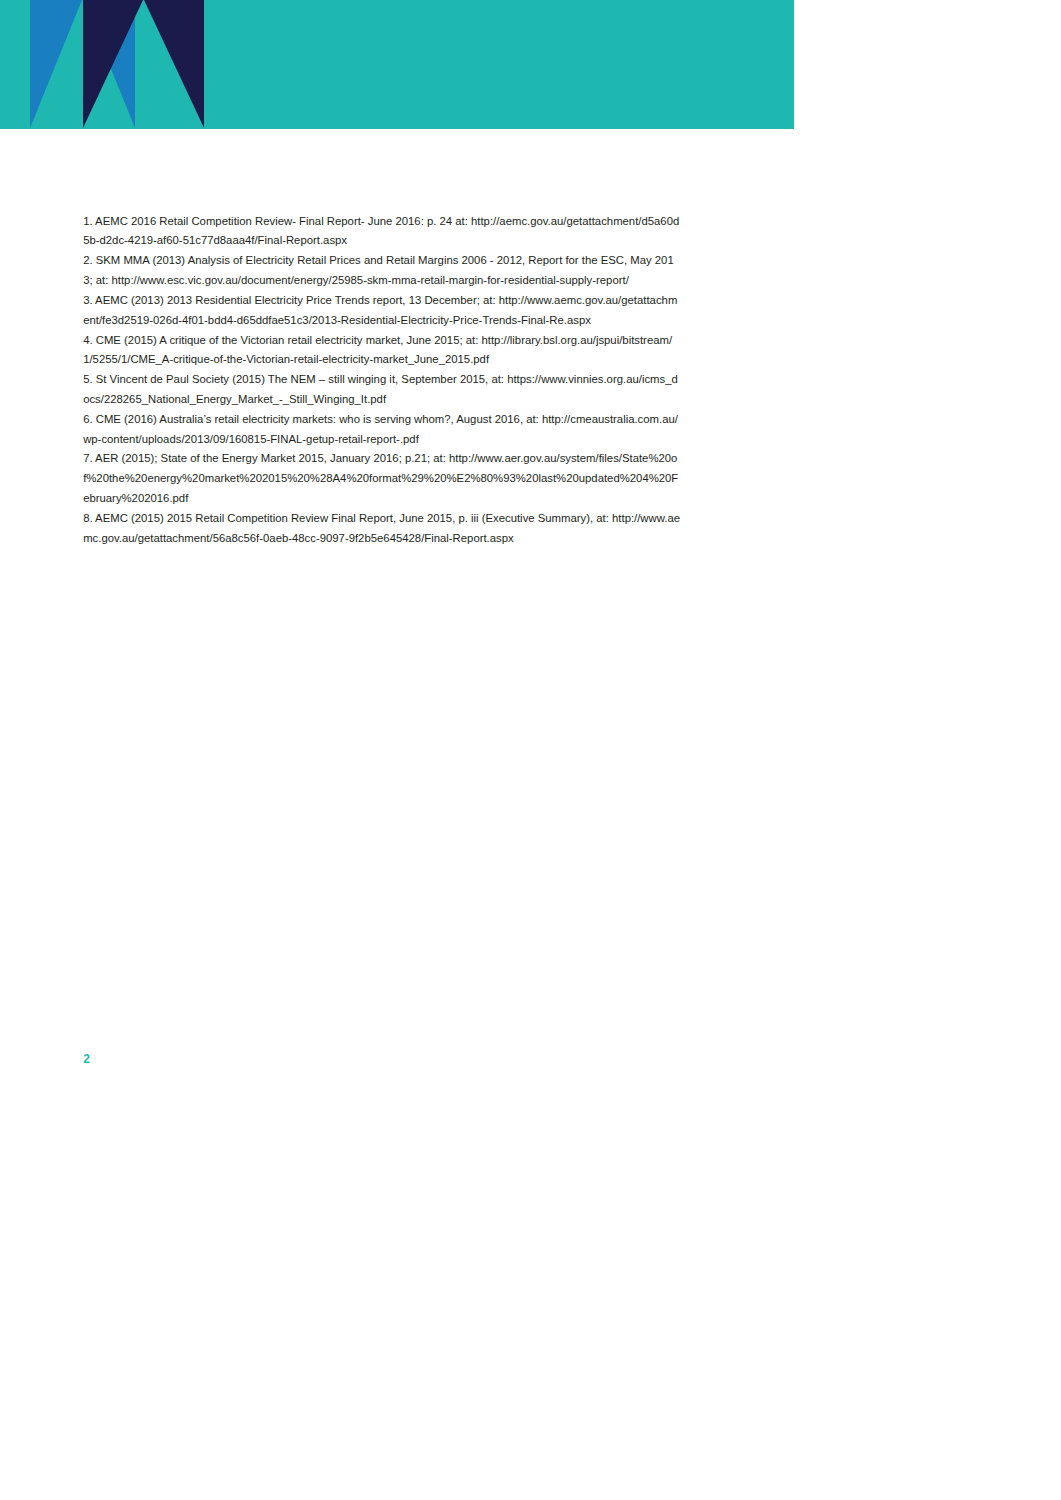1. AEMC 2016 Retail Competition Review- Final Report- June 2016: p. 24 at: http://aemc.gov.au/getattachment/d5a60d5b-d2dc-4219-af60-51c77d8aaa4f/Final-Report.aspx
2. SKM MMA (2013) Analysis of Electricity Retail Prices and Retail Margins 2006 - 2012, Report for the ESC, May 2013; at: http://www.esc.vic.gov.au/document/energy/25985-skm-mma-retail-margin-for-residential-supply-report/
3. AEMC (2013) 2013 Residential Electricity Price Trends report, 13 December; at: http://www.aemc.gov.au/getattachment/fe3d2519-026d-4f01-bdd4-d65ddfae51c3/2013-Residential-Electricity-Price-Trends-Final-Re.aspx
4. CME (2015) A critique of the Victorian retail electricity market, June 2015; at: http://library.bsl.org.au/jspui/bitstream/1/5255/1/CME_A-critique-of-the-Victorian-retail-electricity-market_June_2015.pdf
5. St Vincent de Paul Society (2015) The NEM – still winging it, September 2015, at: https://www.vinnies.org.au/icms_docs/228265_National_Energy_Market_-_Still_Winging_It.pdf
6. CME (2016) Australia’s retail electricity markets: who is serving whom?, August 2016, at: http://cmeaustralia.com.au/wp-content/uploads/2013/09/160815-FINAL-getup-retail-report-.pdf
7. AER (2015); State of the Energy Market 2015, January 2016; p.21; at: http://www.aer.gov.au/system/files/State%20of%20the%20energy%20market%202015%20%28A4%20format%29%20%E2%80%93%20last%20updated%204%20February%202016.pdf
8. AEMC (2015) 2015 Retail Competition Review Final Report, June 2015, p. iii (Executive Summary), at: http://www.aemc.gov.au/getattachment/56a8c56f-0aeb-48cc-9097-9f2b5e645428/Final-Report.aspx
2